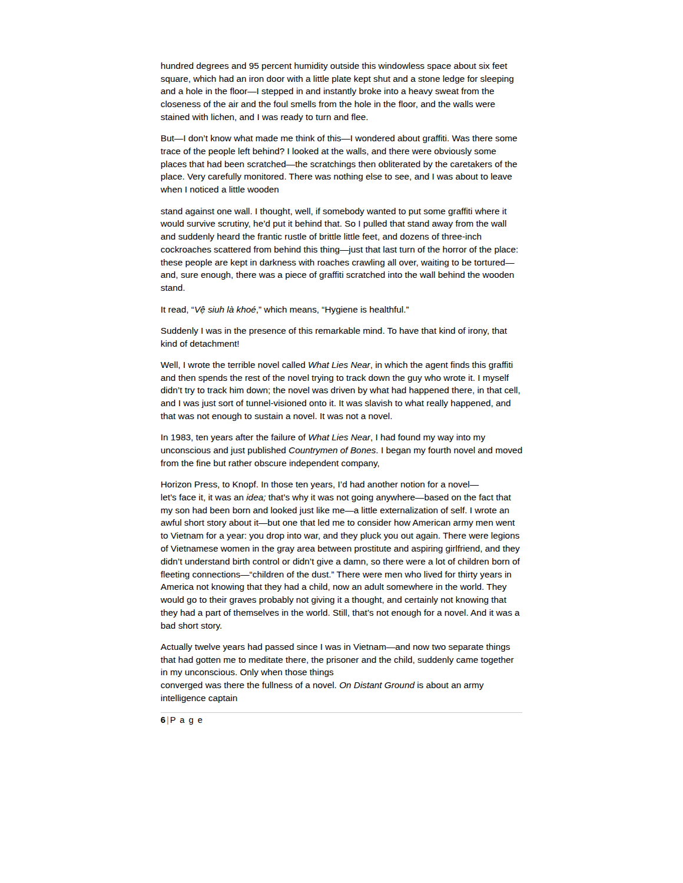hundred degrees and 95 percent humidity outside this windowless space about six feet square, which had an iron door with a little plate kept shut and a stone ledge for sleeping and a hole in the floor—I stepped in and instantly broke into a heavy sweat from the closeness of the air and the foul smells from the hole in the floor, and the walls were stained with lichen, and I was ready to turn and flee.
But—I don’t know what made me think of this—I wondered about graffiti. Was there some trace of the people left behind? I looked at the walls, and there were obviously some places that had been scratched—the scratchings then obliterated by the caretakers of the place. Very carefully monitored. There was nothing else to see, and I was about to leave when I noticed a little wooden
stand against one wall. I thought, well, if somebody wanted to put some graffiti where it would survive scrutiny, he’d put it behind that. So I pulled that stand away from the wall and suddenly heard the frantic rustle of brittle little feet, and dozens of three-inch cockroaches scattered from behind this thing—just that last turn of the horror of the place: these people are kept in darkness with roaches crawling all over, waiting to be tortured—and, sure enough, there was a piece of graffiti scratched into the wall behind the wooden stand.
It read, “Vệ siuh là khoé,” which means, “Hygiene is healthful.”
Suddenly I was in the presence of this remarkable mind. To have that kind of irony, that kind of detachment!
Well, I wrote the terrible novel called What Lies Near, in which the agent finds this graffiti and then spends the rest of the novel trying to track down the guy who wrote it. I myself didn’t try to track him down; the novel was driven by what had happened there, in that cell, and I was just sort of tunnel-visioned onto it. It was slavish to what really happened, and that was not enough to sustain a novel. It was not a novel.
In 1983, ten years after the failure of What Lies Near, I had found my way into my unconscious and just published Countrymen of Bones. I began my fourth novel and moved from the fine but rather obscure independent company,
Horizon Press, to Knopf. In those ten years, I’d had another notion for a novel—
let’s face it, it was an idea; that’s why it was not going anywhere—based on the fact that my son had been born and looked just like me—a little externalization of self. I wrote an awful short story about it—but one that led me to consider how American army men went to Vietnam for a year: you drop into war, and they pluck you out again. There were legions of Vietnamese women in the gray area between prostitute and aspiring girlfriend, and they didn’t understand birth control or didn’t give a damn, so there were a lot of children born of fleeting connections—“children of the dust.” There were men who lived for thirty years in America not knowing that they had a child, now an adult somewhere in the world. They would go to their graves probably not giving it a thought, and certainly not knowing that they had a part of themselves in the world. Still, that’s not enough for a novel. And it was a bad short story.
Actually twelve years had passed since I was in Vietnam—and now two separate things that had gotten me to meditate there, the prisoner and the child, suddenly came together in my unconscious. Only when those things
converged was there the fullness of a novel. On Distant Ground is about an army intelligence captain
6|P a g e